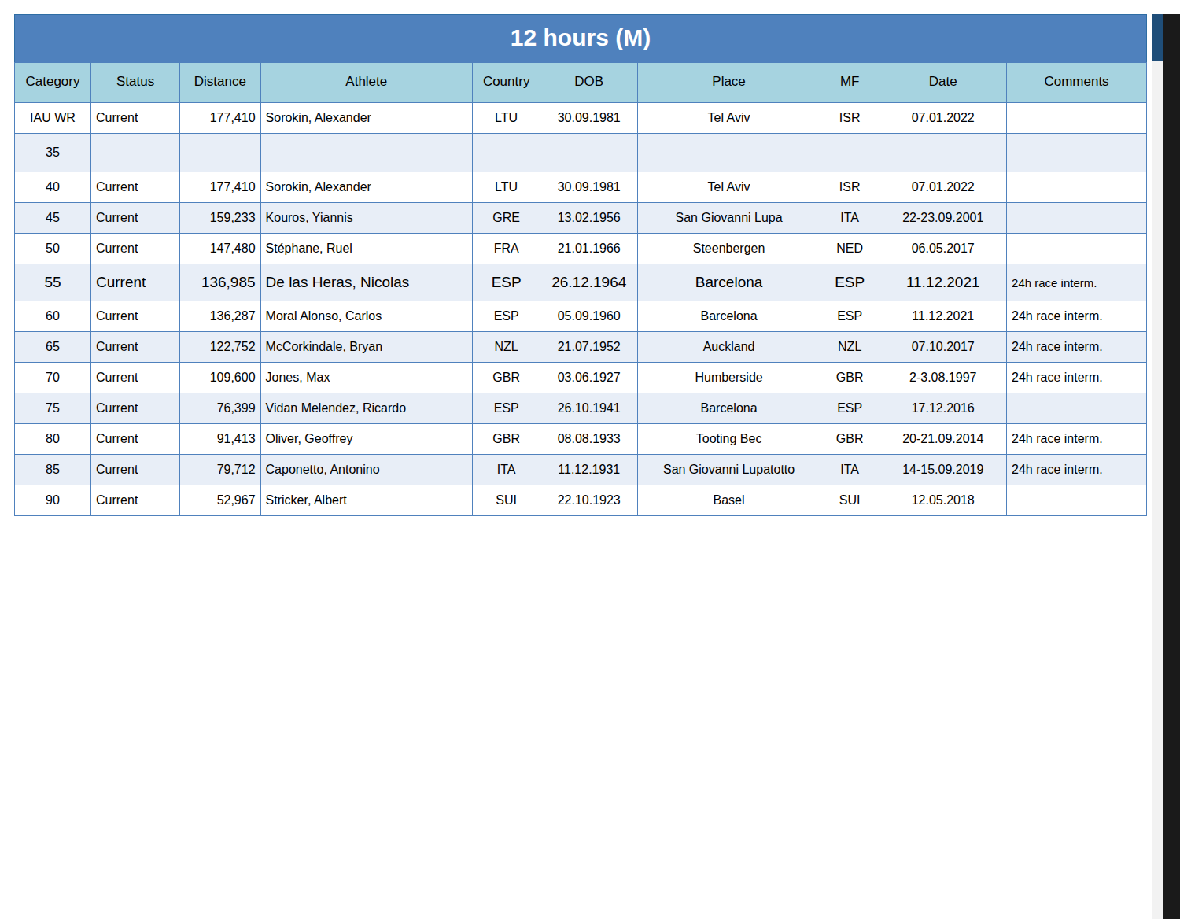12 hours (M)
| Category | Status | Distance | Athlete | Country | DOB | Place | MF | Date | Comments |
| --- | --- | --- | --- | --- | --- | --- | --- | --- | --- |
| IAU WR | Current | 177,410 | Sorokin, Alexander | LTU | 30.09.1981 | Tel Aviv | ISR | 07.01.2022 | |
| 35 | | | | | | | | | |
| 40 | Current | 177,410 | Sorokin, Alexander | LTU | 30.09.1981 | Tel Aviv | ISR | 07.01.2022 | |
| 45 | Current | 159,233 | Kouros, Yiannis | GRE | 13.02.1956 | San Giovanni Lupa | ITA | 22-23.09.2001 | |
| 50 | Current | 147,480 | Stéphane, Ruel | FRA | 21.01.1966 | Steenbergen | NED | 06.05.2017 | |
| 55 | Current | 136,985 | De las Heras, Nicolas | ESP | 26.12.1964 | Barcelona | ESP | 11.12.2021 | 24h race interm. |
| 60 | Current | 136,287 | Moral Alonso, Carlos | ESP | 05.09.1960 | Barcelona | ESP | 11.12.2021 | 24h race interm. |
| 65 | Current | 122,752 | McCorkindale, Bryan | NZL | 21.07.1952 | Auckland | NZL | 07.10.2017 | 24h race interm. |
| 70 | Current | 109,600 | Jones, Max | GBR | 03.06.1927 | Humberside | GBR | 2-3.08.1997 | 24h race interm. |
| 75 | Current | 76,399 | Vidan Melendez, Ricardo | ESP | 26.10.1941 | Barcelona | ESP | 17.12.2016 | |
| 80 | Current | 91,413 | Oliver, Geoffrey | GBR | 08.08.1933 | Tooting Bec | GBR | 20-21.09.2014 | 24h race interm. |
| 85 | Current | 79,712 | Caponetto, Antonino | ITA | 11.12.1931 | San Giovanni Lupatotto | ITA | 14-15.09.2019 | 24h race interm. |
| 90 | Current | 52,967 | Stricker, Albert | SUI | 22.10.1923 | Basel | SUI | 12.05.2018 | |